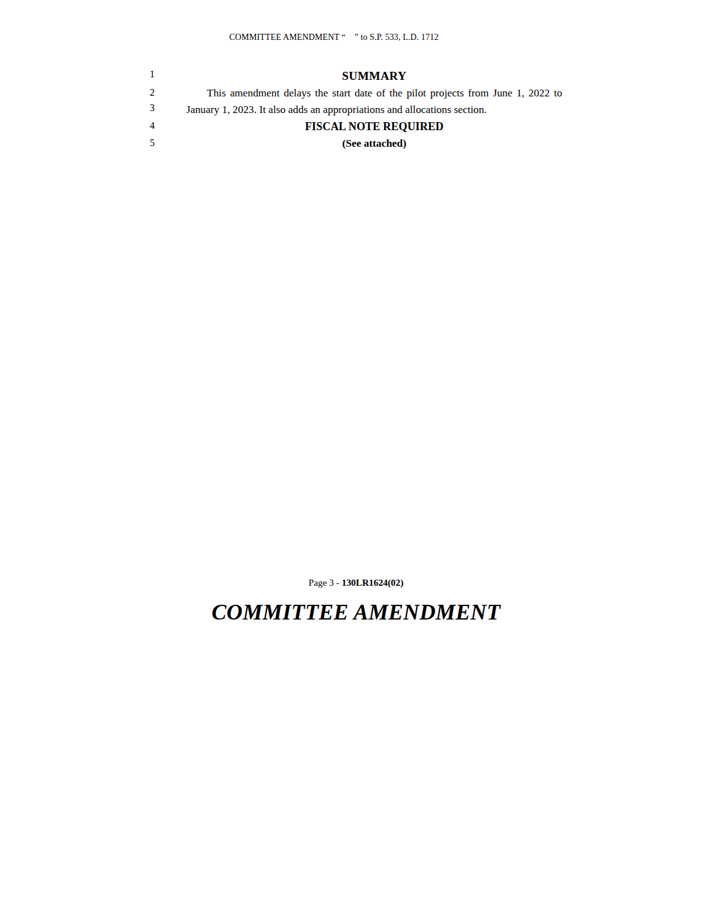COMMITTEE AMENDMENT “ ” to S.P. 533, L.D. 1712
| 1 | SUMMARY |
| 2 3 | This amendment delays the start date of the pilot projects from June 1, 2022 to January 1, 2023. It also adds an appropriations and allocations section. |
| 4 | FISCAL NOTE REQUIRED |
| 5 | (See attached) |
Page 3 - 130LR1624(02)
COMMITTEE AMENDMENT